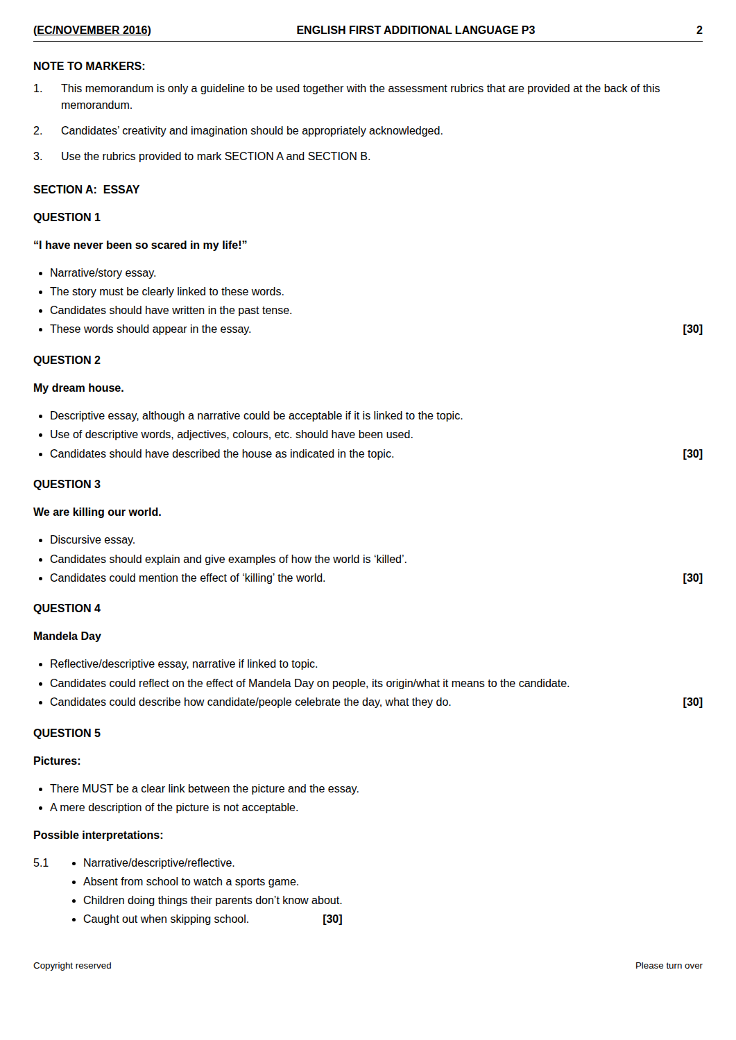(EC/NOVEMBER 2016) ENGLISH FIRST ADDITIONAL LANGUAGE P3 2
NOTE TO MARKERS:
1. This memorandum is only a guideline to be used together with the assessment rubrics that are provided at the back of this memorandum.
2. Candidates’ creativity and imagination should be appropriately acknowledged.
3. Use the rubrics provided to mark SECTION A and SECTION B.
SECTION A: ESSAY
QUESTION 1
“I have never been so scared in my life!”
Narrative/story essay.
The story must be clearly linked to these words.
Candidates should have written in the past tense.
These words should appear in the essay. [30]
QUESTION 2
My dream house.
Descriptive essay, although a narrative could be acceptable if it is linked to the topic.
Use of descriptive words, adjectives, colours, etc. should have been used.
Candidates should have described the house as indicated in the topic. [30]
QUESTION 3
We are killing our world.
Discursive essay.
Candidates should explain and give examples of how the world is ‘killed’.
Candidates could mention the effect of ‘killing’ the world. [30]
QUESTION 4
Mandela Day
Reflective/descriptive essay, narrative if linked to topic.
Candidates could reflect on the effect of Mandela Day on people, its origin/what it means to the candidate.
Candidates could describe how candidate/people celebrate the day, what they do. [30]
QUESTION 5
Pictures:
There MUST be a clear link between the picture and the essay.
A mere description of the picture is not acceptable.
Possible interpretations:
5.1
Narrative/descriptive/reflective.
Absent from school to watch a sports game.
Children doing things their parents don’t know about.
Caught out when skipping school. [30]
Copyright reserved Please turn over